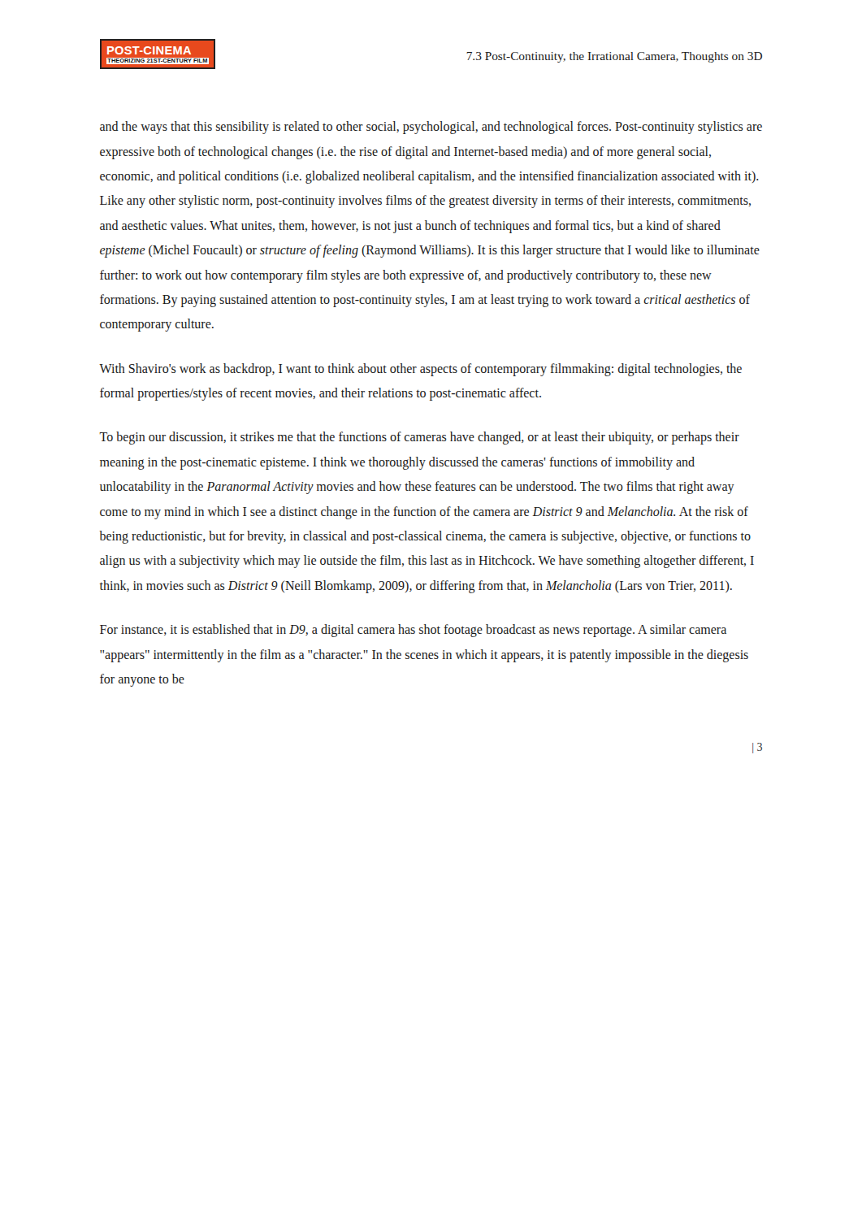POST-CINEMA THEORIZING 21ST-CENTURY FILM
7.3 Post-Continuity, the Irrational Camera, Thoughts on 3D
and the ways that this sensibility is related to other social, psychological, and technological forces. Post-continuity stylistics are expressive both of technological changes (i.e. the rise of digital and Internet-based media) and of more general social, economic, and political conditions (i.e. globalized neoliberal capitalism, and the intensified financialization associated with it). Like any other stylistic norm, post-continuity involves films of the greatest diversity in terms of their interests, commitments, and aesthetic values. What unites, them, however, is not just a bunch of techniques and formal tics, but a kind of shared episteme (Michel Foucault) or structure of feeling (Raymond Williams). It is this larger structure that I would like to illuminate further: to work out how contemporary film styles are both expressive of, and productively contributory to, these new formations. By paying sustained attention to post-continuity styles, I am at least trying to work toward a critical aesthetics of contemporary culture.
With Shaviro's work as backdrop, I want to think about other aspects of contemporary filmmaking: digital technologies, the formal properties/styles of recent movies, and their relations to post-cinematic affect.
To begin our discussion, it strikes me that the functions of cameras have changed, or at least their ubiquity, or perhaps their meaning in the post-cinematic episteme. I think we thoroughly discussed the cameras' functions of immobility and unlocatability in the Paranormal Activity movies and how these features can be understood. The two films that right away come to my mind in which I see a distinct change in the function of the camera are District 9 and Melancholia. At the risk of being reductionistic, but for brevity, in classical and post-classical cinema, the camera is subjective, objective, or functions to align us with a subjectivity which may lie outside the film, this last as in Hitchcock. We have something altogether different, I think, in movies such as District 9 (Neill Blomkamp, 2009), or differing from that, in Melancholia (Lars von Trier, 2011).
For instance, it is established that in D9, a digital camera has shot footage broadcast as news reportage. A similar camera "appears" intermittently in the film as a "character." In the scenes in which it appears, it is patently impossible in the diegesis for anyone to be
| 3